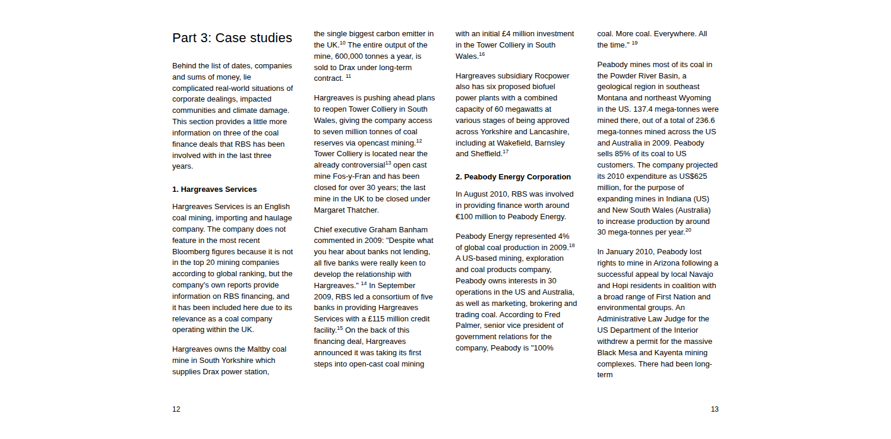Part 3: Case studies
Behind the list of dates, companies and sums of money, lie complicated real-world situations of corporate dealings, impacted communities and climate damage. This section provides a little more information on three of the coal finance deals that RBS has been involved with in the last three years.
1. Hargreaves Services
Hargreaves Services is an English coal mining, importing and haulage company. The company does not feature in the most recent Bloomberg figures because it is not in the top 20 mining companies according to global ranking, but the company's own reports provide information on RBS financing, and it has been included here due to its relevance as a coal company operating within the UK.
Hargreaves owns the Maltby coal mine in South Yorkshire which supplies Drax power station,
the single biggest carbon emitter in the UK.10 The entire output of the mine, 600,000 tonnes a year, is sold to Drax under long-term contract. 11
Hargreaves is pushing ahead plans to reopen Tower Colliery in South Wales, giving the company access to seven million tonnes of coal reserves via opencast mining.12 Tower Colliery is located near the already controversial13 open cast mine Fos-y-Fran and has been closed for over 30 years; the last mine in the UK to be closed under Margaret Thatcher.
Chief executive Graham Banham commented in 2009: "Despite what you hear about banks not lending, all five banks were really keen to develop the relationship with Hargreaves." 14 In September 2009, RBS led a consortium of five banks in providing Hargreaves Services with a £115 million credit facility.15 On the back of this financing deal, Hargreaves announced it was taking its first steps into open-cast coal mining
with an initial £4 million investment in the Tower Colliery in South Wales.16
Hargreaves subsidiary Rocpower also has six proposed biofuel power plants with a combined capacity of 60 megawatts at various stages of being approved across Yorkshire and Lancashire, including at Wakefield, Barnsley and Sheffield.17
2. Peabody Energy Corporation
In August 2010, RBS was involved in providing finance worth around €100 million to Peabody Energy.
Peabody Energy represented 4% of global coal production in 2009.18 A US-based mining, exploration and coal products company, Peabody owns interests in 30 operations in the US and Australia, as well as marketing, brokering and trading coal. According to Fred Palmer, senior vice president of government relations for the company, Peabody is "100%
coal. More coal. Everywhere. All the time." 19
Peabody mines most of its coal in the Powder River Basin, a geological region in southeast Montana and northeast Wyoming in the US. 137.4 mega-tonnes were mined there, out of a total of 236.6 mega-tonnes mined across the US and Australia in 2009. Peabody sells 85% of its coal to US customers. The company projected its 2010 expenditure as US$625 million, for the purpose of expanding mines in Indiana (US) and New South Wales (Australia) to increase production by around 30 mega-tonnes per year.20
In January 2010, Peabody lost rights to mine in Arizona following a successful appeal by local Navajo and Hopi residents in coalition with a broad range of First Nation and environmental groups. An Administrative Law Judge for the US Department of the Interior withdrew a permit for the massive Black Mesa and Kayenta mining complexes. There had been long-term
12 13